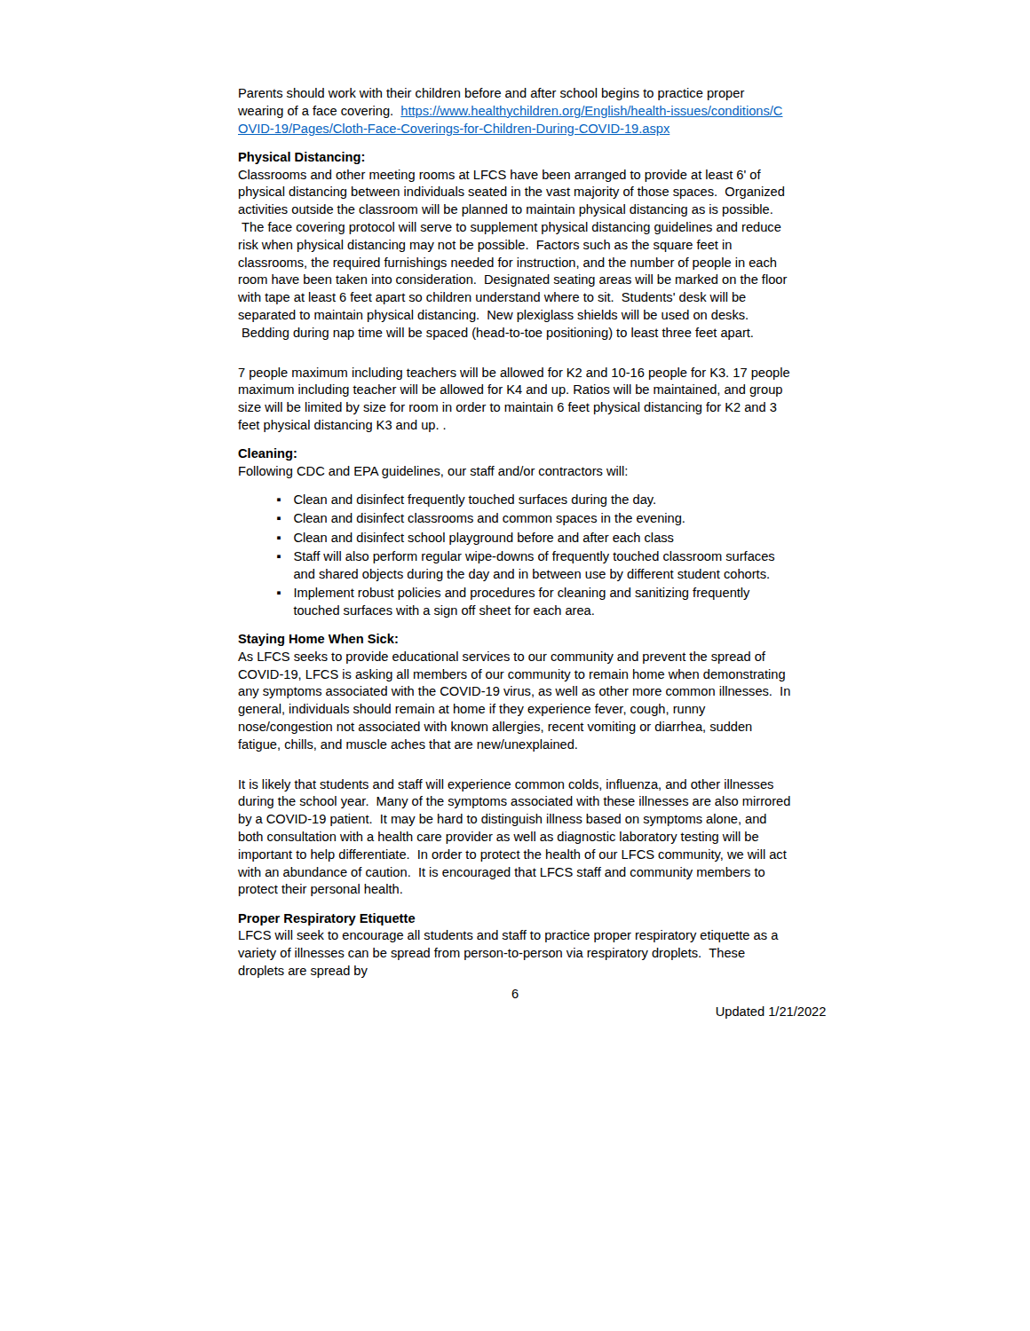Parents should work with their children before and after school begins to practice proper wearing of a face covering. https://www.healthychildren.org/English/health-issues/conditions/COVID-19/Pages/Cloth-Face-Coverings-for-Children-During-COVID-19.aspx
Physical Distancing:
Classrooms and other meeting rooms at LFCS have been arranged to provide at least 6' of physical distancing between individuals seated in the vast majority of those spaces. Organized activities outside the classroom will be planned to maintain physical distancing as is possible. The face covering protocol will serve to supplement physical distancing guidelines and reduce risk when physical distancing may not be possible. Factors such as the square feet in classrooms, the required furnishings needed for instruction, and the number of people in each room have been taken into consideration. Designated seating areas will be marked on the floor with tape at least 6 feet apart so children understand where to sit. Students' desk will be separated to maintain physical distancing. New plexiglass shields will be used on desks. Bedding during nap time will be spaced (head-to-toe positioning) to least three feet apart.
7 people maximum including teachers will be allowed for K2 and 10-16 people for K3. 17 people maximum including teacher will be allowed for K4 and up. Ratios will be maintained, and group size will be limited by size for room in order to maintain 6 feet physical distancing for K2 and 3 feet physical distancing K3 and up. .
Cleaning:
Following CDC and EPA guidelines, our staff and/or contractors will:
Clean and disinfect frequently touched surfaces during the day.
Clean and disinfect classrooms and common spaces in the evening.
Clean and disinfect school playground before and after each class
Staff will also perform regular wipe-downs of frequently touched classroom surfaces and shared objects during the day and in between use by different student cohorts.
Implement robust policies and procedures for cleaning and sanitizing frequently touched surfaces with a sign off sheet for each area.
Staying Home When Sick:
As LFCS seeks to provide educational services to our community and prevent the spread of COVID-19, LFCS is asking all members of our community to remain home when demonstrating any symptoms associated with the COVID-19 virus, as well as other more common illnesses. In general, individuals should remain at home if they experience fever, cough, runny nose/congestion not associated with known allergies, recent vomiting or diarrhea, sudden fatigue, chills, and muscle aches that are new/unexplained.
It is likely that students and staff will experience common colds, influenza, and other illnesses during the school year. Many of the symptoms associated with these illnesses are also mirrored by a COVID-19 patient. It may be hard to distinguish illness based on symptoms alone, and both consultation with a health care provider as well as diagnostic laboratory testing will be important to help differentiate. In order to protect the health of our LFCS community, we will act with an abundance of caution. It is encouraged that LFCS staff and community members to protect their personal health.
Proper Respiratory Etiquette
LFCS will seek to encourage all students and staff to practice proper respiratory etiquette as a variety of illnesses can be spread from person-to-person via respiratory droplets. These droplets are spread by
6
Updated 1/21/2022